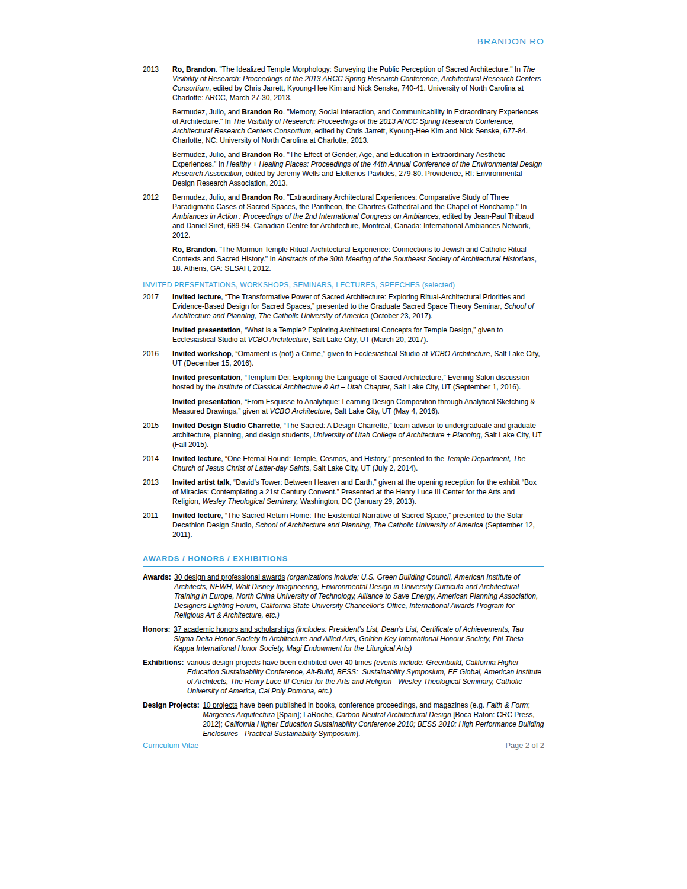BRANDON RO
2013
Ro, Brandon. "The Idealized Temple Morphology: Surveying the Public Perception of Sacred Architecture." In The Visibility of Research: Proceedings of the 2013 ARCC Spring Research Conference, Architectural Research Centers Consortium, edited by Chris Jarrett, Kyoung-Hee Kim and Nick Senske, 740-41. University of North Carolina at Charlotte: ARCC, March 27-30, 2013.
Bermudez, Julio, and Brandon Ro. "Memory, Social Interaction, and Communicability in Extraordinary Experiences of Architecture." In The Visibility of Research: Proceedings of the 2013 ARCC Spring Research Conference, Architectural Research Centers Consortium, edited by Chris Jarrett, Kyoung-Hee Kim and Nick Senske, 677-84. Charlotte, NC: University of North Carolina at Charlotte, 2013.
Bermudez, Julio, and Brandon Ro. "The Effect of Gender, Age, and Education in Extraordinary Aesthetic Experiences." In Healthy + Healing Places: Proceedings of the 44th Annual Conference of the Environmental Design Research Association, edited by Jeremy Wells and Elefterios Pavlides, 279-80. Providence, RI: Environmental Design Research Association, 2013.
2012
Bermudez, Julio, and Brandon Ro. "Extraordinary Architectural Experiences: Comparative Study of Three Paradigmatic Cases of Sacred Spaces, the Pantheon, the Chartres Cathedral and the Chapel of Ronchamp." In Ambiances in Action : Proceedings of the 2nd International Congress on Ambiances, edited by Jean-Paul Thibaud and Daniel Siret, 689-94. Canadian Centre for Architecture, Montreal, Canada: International Ambiances Network, 2012.
Ro, Brandon. "The Mormon Temple Ritual-Architectural Experience: Connections to Jewish and Catholic Ritual Contexts and Sacred History." In Abstracts of the 30th Meeting of the Southeast Society of Architectural Historians, 18. Athens, GA: SESAH, 2012.
INVITED PRESENTATIONS, WORKSHOPS, SEMINARS, LECTURES, SPEECHES (selected)
2017
Invited lecture, “The Transformative Power of Sacred Architecture: Exploring Ritual-Architectural Priorities and Evidence-Based Design for Sacred Spaces,” presented to the Graduate Sacred Space Theory Seminar, School of Architecture and Planning, The Catholic University of America (October 23, 2017).
Invited presentation, “What is a Temple? Exploring Architectural Concepts for Temple Design,” given to Ecclesiastical Studio at VCBO Architecture, Salt Lake City, UT (March 20, 2017).
2016
Invited workshop, “Ornament is (not) a Crime,” given to Ecclesiastical Studio at VCBO Architecture, Salt Lake City, UT (December 15, 2016).
Invited presentation, “Templum Dei: Exploring the Language of Sacred Architecture,” Evening Salon discussion hosted by the Institute of Classical Architecture & Art – Utah Chapter, Salt Lake City, UT (September 1, 2016).
Invited presentation, “From Esquisse to Analytique: Learning Design Composition through Analytical Sketching & Measured Drawings,” given at VCBO Architecture, Salt Lake City, UT (May 4, 2016).
2015
Invited Design Studio Charrette, “The Sacred: A Design Charrette,” team advisor to undergraduate and graduate architecture, planning, and design students, University of Utah College of Architecture + Planning, Salt Lake City, UT (Fall 2015).
2014
Invited lecture, “One Eternal Round: Temple, Cosmos, and History,” presented to the Temple Department, The Church of Jesus Christ of Latter-day Saints, Salt Lake City, UT (July 2, 2014).
2013
Invited artist talk, “David’s Tower: Between Heaven and Earth,” given at the opening reception for the exhibit “Box of Miracles: Contemplating a 21st Century Convent.” Presented at the Henry Luce III Center for the Arts and Religion, Wesley Theological Seminary, Washington, DC (January 29, 2013).
2011
Invited lecture, “The Sacred Return Home: The Existential Narrative of Sacred Space,” presented to the Solar Decathlon Design Studio, School of Architecture and Planning, The Catholic University of America (September 12, 2011).
AWARDS / HONORS / EXHIBITIONS
Awards:
30 design and professional awards (organizations include: U.S. Green Building Council, American Institute of Architects, NEWH, Walt Disney Imagineering, Environmental Design in University Curricula and Architectural Training in Europe, North China University of Technology, Alliance to Save Energy, American Planning Association, Designers Lighting Forum, California State University Chancellor’s Office, International Awards Program for Religious Art & Architecture, etc.)
Honors:
37 academic honors and scholarships (includes: President’s List, Dean’s List, Certificate of Achievements, Tau Sigma Delta Honor Society in Architecture and Allied Arts, Golden Key International Honour Society, Phi Theta Kappa International Honor Society, Magi Endowment for the Liturgical Arts)
Exhibitions:
various design projects have been exhibited over 40 times (events include: Greenbuild, California Higher Education Sustainability Conference, Alt-Build, BESS: Sustainability Symposium, EE Global, American Institute of Architects, The Henry Luce III Center for the Arts and Religion - Wesley Theological Seminary, Catholic University of America, Cal Poly Pomona, etc.)
Design Projects:
10 projects have been published in books, conference proceedings, and magazines (e.g. Faith & Form; Márgenes Arquitectura [Spain]; LaRoche, Carbon-Neutral Architectural Design [Boca Raton: CRC Press, 2012]; California Higher Education Sustainability Conference 2010; BESS 2010: High Performance Building Enclosures - Practical Sustainability Symposium).
Curriculum Vitae
Page 2 of 2